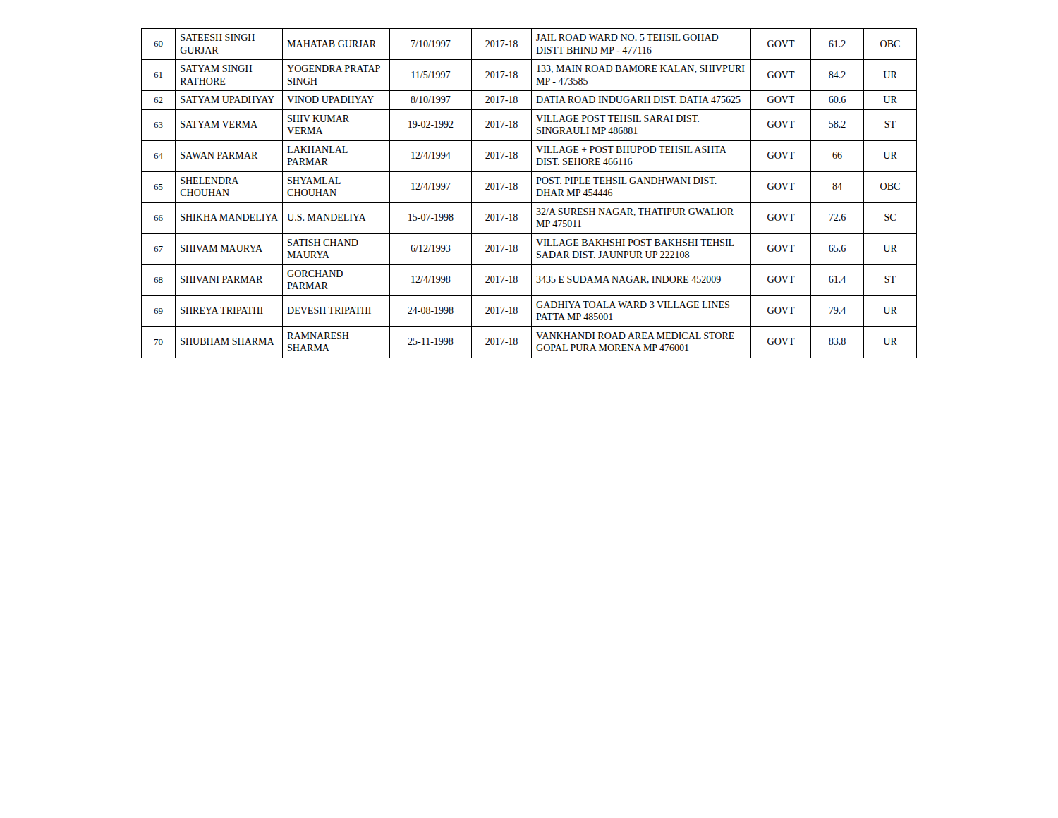| 60 | SATEESH SINGH GURJAR | MAHATAB GURJAR | 7/10/1997 | 2017-18 | JAIL ROAD WARD NO. 5 TEHSIL GOHAD DISTT BHIND MP - 477116 | GOVT | 61.2 | OBC |
| 61 | SATYAM SINGH RATHORE | YOGENDRA PRATAP SINGH | 11/5/1997 | 2017-18 | 133, MAIN ROAD BAMORE KALAN, SHIVPURI MP - 473585 | GOVT | 84.2 | UR |
| 62 | SATYAM UPADHYAY | VINOD UPADHYAY | 8/10/1997 | 2017-18 | DATIA ROAD INDUGARH DIST. DATIA 475625 | GOVT | 60.6 | UR |
| 63 | SATYAM VERMA | SHIV KUMAR VERMA | 19-02-1992 | 2017-18 | VILLAGE POST TEHSIL SARAI DIST. SINGRAULI MP 486881 | GOVT | 58.2 | ST |
| 64 | SAWAN PARMAR | LAKHANLAL PARMAR | 12/4/1994 | 2017-18 | VILLAGE + POST BHUPOD TEHSIL ASHTA DIST. SEHORE 466116 | GOVT | 66 | UR |
| 65 | SHELENDRA CHOUHAN | SHYAMLAL CHOUHAN | 12/4/1997 | 2017-18 | POST. PIPLE TEHSIL GANDHWANI DIST. DHAR MP 454446 | GOVT | 84 | OBC |
| 66 | SHIKHA MANDELIYA | U.S. MANDELIYA | 15-07-1998 | 2017-18 | 32/A SURESH NAGAR, THATIPUR GWALIOR MP 475011 | GOVT | 72.6 | SC |
| 67 | SHIVAM MAURYA | SATISH CHAND MAURYA | 6/12/1993 | 2017-18 | VILLAGE BAKHSHI POST BAKHSHI TEHSIL SADAR DIST. JAUNPUR UP 222108 | GOVT | 65.6 | UR |
| 68 | SHIVANI PARMAR | GORCHAND PARMAR | 12/4/1998 | 2017-18 | 3435 E SUDAMA NAGAR, INDORE 452009 | GOVT | 61.4 | ST |
| 69 | SHREYA TRIPATHI | DEVESH TRIPATHI | 24-08-1998 | 2017-18 | GADHIYA TOALA WARD 3 VILLAGE LINES PATTA MP 485001 | GOVT | 79.4 | UR |
| 70 | SHUBHAM SHARMA | RAMNARESH SHARMA | 25-11-1998 | 2017-18 | VANKHANDI ROAD AREA MEDICAL STORE GOPAL PURA MORENA MP 476001 | GOVT | 83.8 | UR |